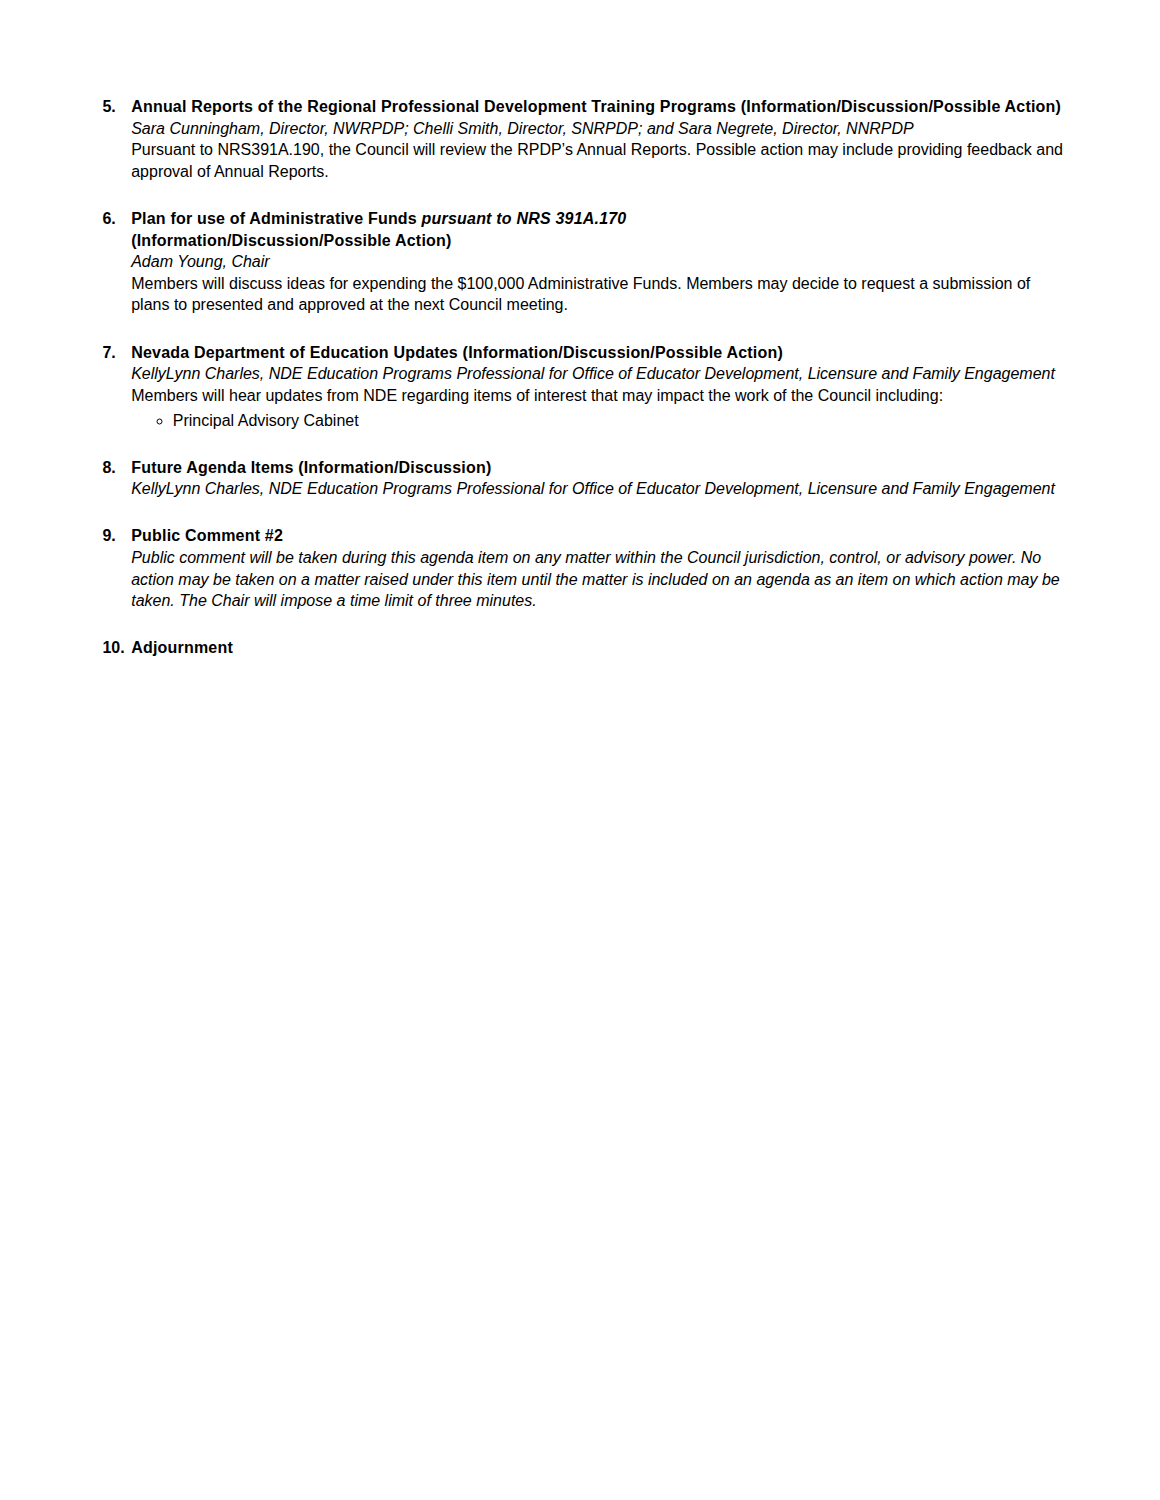Annual Reports of the Regional Professional Development Training Programs (Information/Discussion/Possible Action) Sara Cunningham, Director, NWRPDP; Chelli Smith, Director, SNRPDP; and Sara Negrete, Director, NNRPDP Pursuant to NRS391A.190, the Council will review the RPDP’s Annual Reports. Possible action may include providing feedback and approval of Annual Reports.
Plan for use of Administrative Funds pursuant to NRS 391A.170
(Information/Discussion/Possible Action) Adam Young, Chair Members will discuss ideas for expending the $100,000 Administrative Funds. Members may decide to request a submission of plans to presented and approved at the next Council meeting.
Nevada Department of Education Updates (Information/Discussion/Possible Action) KellyLynn Charles, NDE Education Programs Professional for Office of Educator Development, Licensure and Family Engagement Members will hear updates from NDE regarding items of interest that may impact the work of the Council including:
Principal Advisory Cabinet
Future Agenda Items (Information/Discussion) KellyLynn Charles, NDE Education Programs Professional for Office of Educator Development, Licensure and Family Engagement
Public Comment #2 Public comment will be taken during this agenda item on any matter within the Council jurisdiction, control, or advisory power. No action may be taken on a matter raised under this item until the matter is included on an agenda as an item on which action may be taken. The Chair will impose a time limit of three minutes.
Adjournment